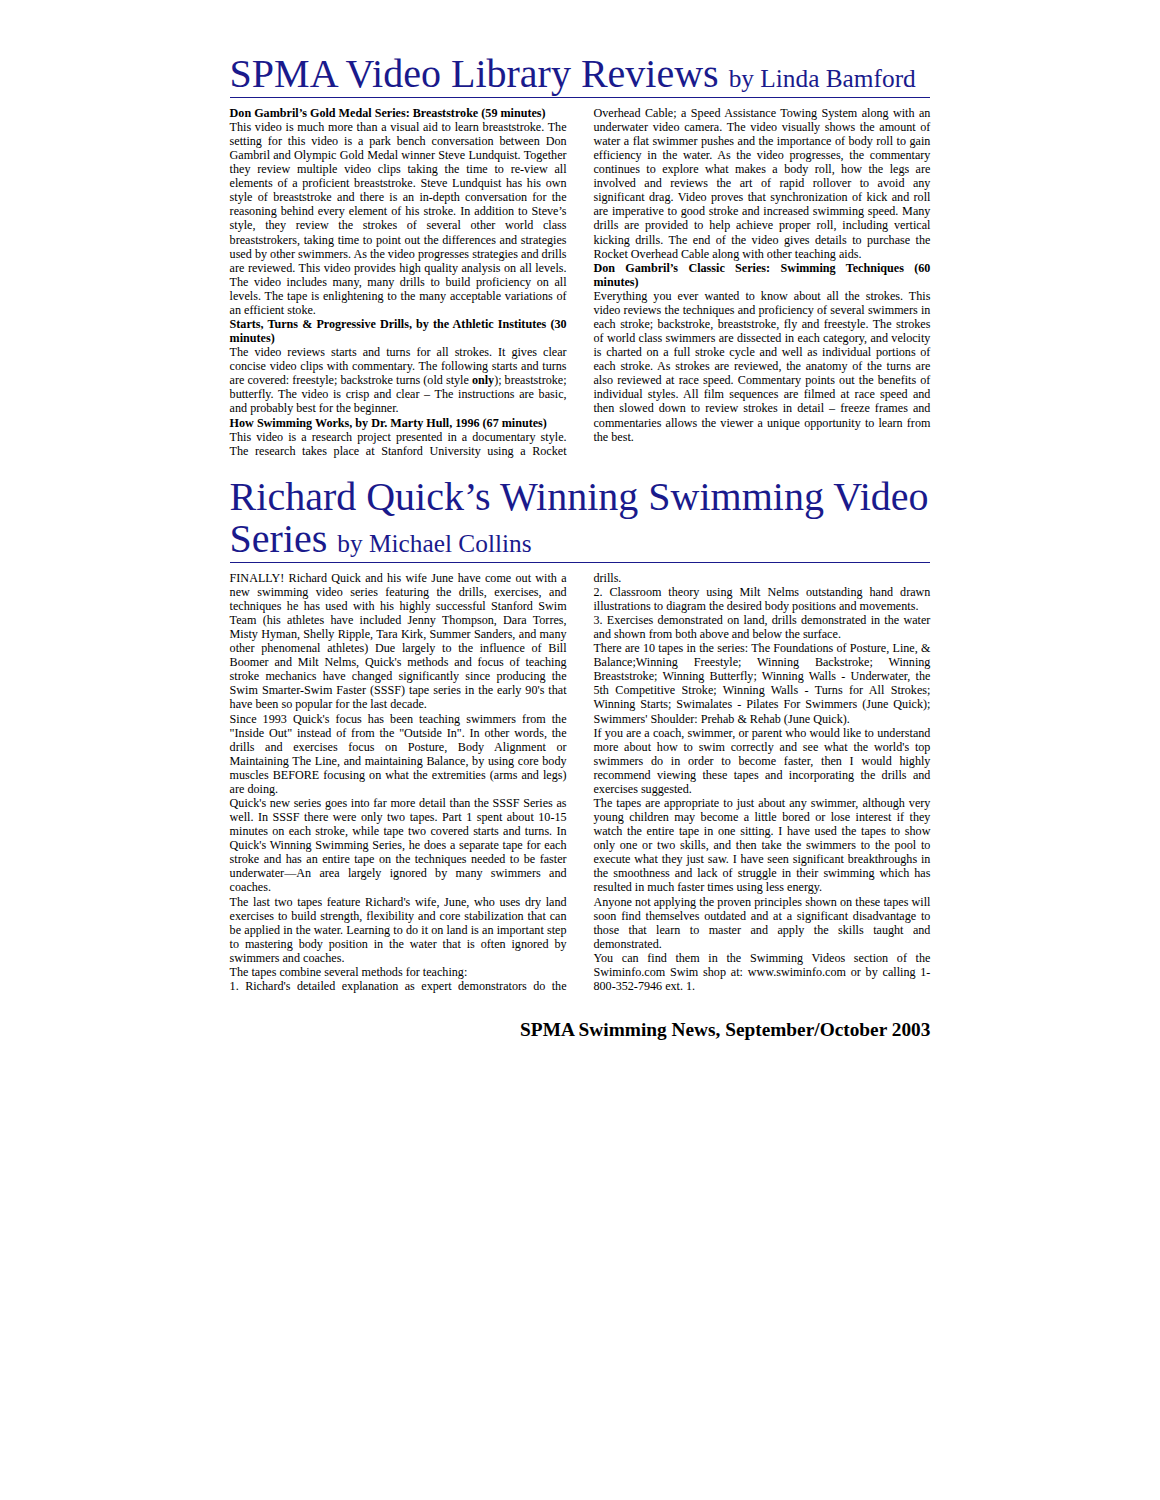SPMA Video Library Reviews by Linda Bamford
Don Gambril’s Gold Medal Series: Breaststroke (59 minutes)
This video is much more than a visual aid to learn breaststroke. The setting for this video is a park bench conversation between Don Gambril and Olympic Gold Medal winner Steve Lundquist. Together they review multiple video clips taking the time to re-view all elements of a proficient breaststroke. Steve Lundquist has his own style of breaststroke and there is an in-depth conversation for the reasoning behind every element of his stroke. In addition to Steve’s style, they review the strokes of several other world class breaststrokers, taking time to point out the differences and strategies used by other swimmers. As the video progresses strategies and drills are reviewed. This video provides high quality analysis on all levels. The video includes many, many drills to build proficiency on all levels. The tape is enlightening to the many acceptable variations of an efficient stoke.
Starts, Turns & Progressive Drills, by the Athletic Institutes (30 minutes)
The video reviews starts and turns for all strokes. It gives clear concise video clips with commentary. The following starts and turns are covered: freestyle; backstroke turns (old style only); breaststroke; butterfly. The video is crisp and clear – The instructions are basic, and probably best for the beginner.
How Swimming Works, by Dr. Marty Hull, 1996 (67 minutes)
This video is a research project presented in a documentary style. The research takes place at Stanford University using a Rocket Overhead Cable; a Speed Assistance Towing System along with an underwater video camera. The video visually shows the amount of water a flat swimmer pushes and the importance of body roll to gain efficiency in the water. As the video progresses, the commentary continues to explore what makes a body roll, how the legs are involved and reviews the art of rapid rollover to avoid any significant drag. Video proves that synchronization of kick and roll are imperative to good stroke and increased swimming speed. Many drills are provided to help achieve proper roll, including vertical kicking drills. The end of the video gives details to purchase the Rocket Overhead Cable along with other teaching aids.
Don Gambril’s Classic Series: Swimming Techniques (60 minutes)
Everything you ever wanted to know about all the strokes. This video reviews the techniques and proficiency of several swimmers in each stroke; backstroke, breaststroke, fly and freestyle. The strokes of world class swimmers are dissected in each category, and velocity is charted on a full stroke cycle and well as individual portions of each stroke. As strokes are reviewed, the anatomy of the turns are also reviewed at race speed. Commentary points out the benefits of individual styles. All film sequences are filmed at race speed and then slowed down to review strokes in detail – freeze frames and commentaries allows the viewer a unique opportunity to learn from the best.
Richard Quick’s Winning Swimming Video Series by Michael Collins
FINALLY! Richard Quick and his wife June have come out with a new swimming video series featuring the drills, exercises, and techniques he has used with his highly successful Stanford Swim Team (his athletes have included Jenny Thompson, Dara Torres, Misty Hyman, Shelly Ripple, Tara Kirk, Summer Sanders, and many other phenomenal athletes) Due largely to the influence of Bill Boomer and Milt Nelms, Quick's methods and focus of teaching stroke mechanics have changed significantly since producing the Swim Smarter-Swim Faster (SSSF) tape series in the early 90's that have been so popular for the last decade.
Since 1993 Quick's focus has been teaching swimmers from the "Inside Out" instead of from the "Outside In". In other words, the drills and exercises focus on Posture, Body Alignment or Maintaining The Line, and maintaining Balance, by using core body muscles BEFORE focusing on what the extremities (arms and legs) are doing.
Quick's new series goes into far more detail than the SSSF Series as well. In SSSF there were only two tapes. Part 1 spent about 10-15 minutes on each stroke, while tape two covered starts and turns. In Quick's Winning Swimming Series, he does a separate tape for each stroke and has an entire tape on the techniques needed to be faster underwater—An area largely ignored by many swimmers and coaches.
The last two tapes feature Richard's wife, June, who uses dry land exercises to build strength, flexibility and core stabilization that can be applied in the water. Learning to do it on land is an important step to mastering body position in the water that is often ignored by swimmers and coaches.
The tapes combine several methods for teaching:
1. Richard's detailed explanation as expert demonstrators do the drills.
2. Classroom theory using Milt Nelms outstanding hand drawn illustrations to diagram the desired body positions and movements.
3. Exercises demonstrated on land, drills demonstrated in the water and shown from both above and below the surface.
There are 10 tapes in the series: The Foundations of Posture, Line, & Balance;Winning Freestyle; Winning Backstroke; Winning Breaststroke; Winning Butterfly; Winning Walls - Underwater, the 5th Competitive Stroke; Winning Walls - Turns for All Strokes; Winning Starts; Swimalates - Pilates For Swimmers (June Quick); Swimmers' Shoulder: Prehab & Rehab (June Quick).
If you are a coach, swimmer, or parent who would like to understand more about how to swim correctly and see what the world's top swimmers do in order to become faster, then I would highly recommend viewing these tapes and incorporating the drills and exercises suggested.
The tapes are appropriate to just about any swimmer, although very young children may become a little bored or lose interest if they watch the entire tape in one sitting. I have used the tapes to show only one or two skills, and then take the swimmers to the pool to execute what they just saw. I have seen significant breakthroughs in the smoothness and lack of struggle in their swimming which has resulted in much faster times using less energy.
Anyone not applying the proven principles shown on these tapes will soon find themselves outdated and at a significant disadvantage to those that learn to master and apply the skills taught and demonstrated.
You can find them in the Swimming Videos section of the Swiminfo.com Swim shop at: www.swiminfo.com or by calling 1-800-352-7946 ext. 1.
SPMA Swimming News, September/October 2003